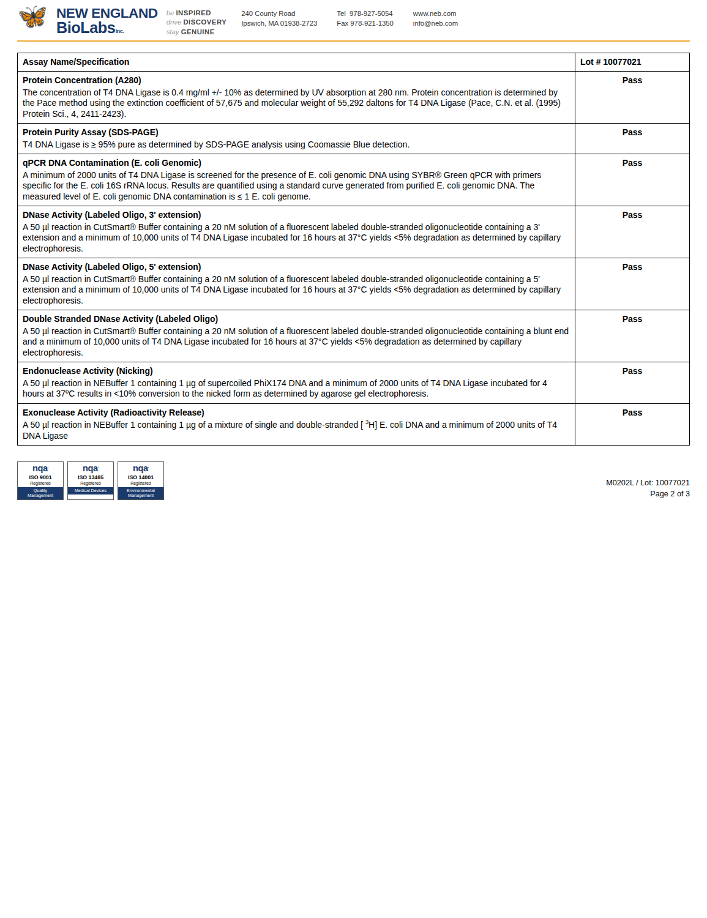🦋
NEW ENGLAND BioLabsInc.
be INSPIRED
drive DISCOVERY
stay GENUINE
240 County Road
Ipswich, MA 01938-2723
Tel 978-927-5054
Fax 978-921-1350
www.neb.com
info@neb.com
| Assay Name/Specification | Lot # 10077021 |
| --- | --- |
| Protein Concentration (A280) The concentration of T4 DNA Ligase is 0.4 mg/ml +/- 10% as determined by UV absorption at 280 nm. Protein concentration is determined by the Pace method using the extinction coefficient of 57,675 and molecular weight of 55,292 daltons for T4 DNA Ligase (Pace, C.N. et al. (1995) Protein Sci., 4, 2411-2423). | Pass |
| Protein Purity Assay (SDS-PAGE) T4 DNA Ligase is ≥ 95% pure as determined by SDS-PAGE analysis using Coomassie Blue detection. | Pass |
| qPCR DNA Contamination (E. coli Genomic) A minimum of 2000 units of T4 DNA Ligase is screened for the presence of E. coli genomic DNA using SYBR® Green qPCR with primers specific for the E. coli 16S rRNA locus. Results are quantified using a standard curve generated from purified E. coli genomic DNA. The measured level of E. coli genomic DNA contamination is ≤ 1 E. coli genome. | Pass |
| DNase Activity (Labeled Oligo, 3' extension) A 50 µl reaction in CutSmart® Buffer containing a 20 nM solution of a fluorescent labeled double-stranded oligonucleotide containing a 3' extension and a minimum of 10,000 units of T4 DNA Ligase incubated for 16 hours at 37°C yields <5% degradation as determined by capillary electrophoresis. | Pass |
| DNase Activity (Labeled Oligo, 5' extension) A 50 µl reaction in CutSmart® Buffer containing a 20 nM solution of a fluorescent labeled double-stranded oligonucleotide containing a 5' extension and a minimum of 10,000 units of T4 DNA Ligase incubated for 16 hours at 37°C yields <5% degradation as determined by capillary electrophoresis. | Pass |
| Double Stranded DNase Activity (Labeled Oligo) A 50 µl reaction in CutSmart® Buffer containing a 20 nM solution of a fluorescent labeled double-stranded oligonucleotide containing a blunt end and a minimum of 10,000 units of T4 DNA Ligase incubated for 16 hours at 37°C yields <5% degradation as determined by capillary electrophoresis. | Pass |
| Endonuclease Activity (Nicking) A 50 µl reaction in NEBuffer 1 containing 1 µg of supercoiled PhiX174 DNA and a minimum of 2000 units of T4 DNA Ligase incubated for 4 hours at 37ºC results in <10% conversion to the nicked form as determined by agarose gel electrophoresis. | Pass |
| Exonuclease Activity (Radioactivity Release) A 50 µl reaction in NEBuffer 1 containing 1 µg of a mixture of single and double-stranded [ 3 H] E. coli DNA and a minimum of 2000 units of T4 DNA Ligase | Pass |
nqa.
ISO 9001
Registered
Quality
Management
nqa.
ISO 13485
Registered
Medical Devices
nqa.
ISO 14001
Registered
Environmental
Management
M0202L / Lot: 10077021
Page 2 of 3